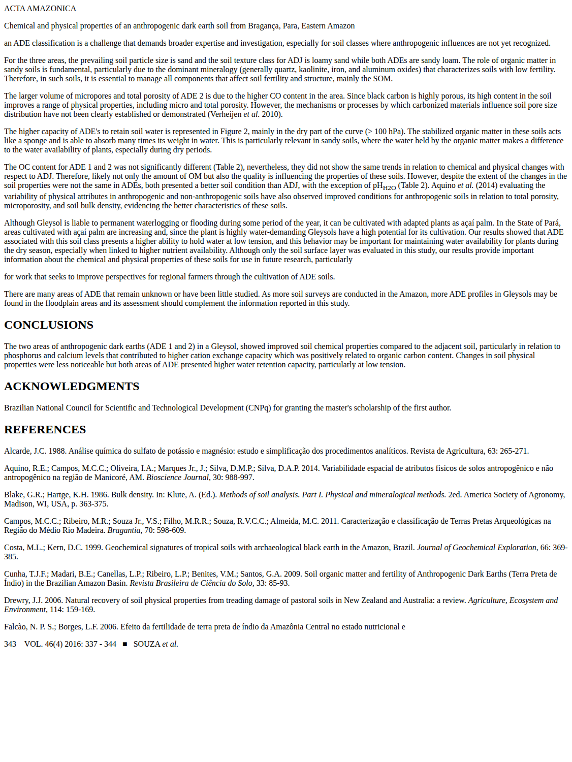ACTA AMAZONICA
Chemical and physical properties of an anthropogenic dark earth soil from Bragança, Para, Eastern Amazon
an ADE classification is a challenge that demands broader expertise and investigation, especially for soil classes where anthropogenic influences are not yet recognized.
For the three areas, the prevailing soil particle size is sand and the soil texture class for ADJ is loamy sand while both ADEs are sandy loam. The role of organic matter in sandy soils is fundamental, particularly due to the dominant mineralogy (generally quartz, kaolinite, iron, and aluminum oxides) that characterizes soils with low fertility. Therefore, in such soils, it is essential to manage all components that affect soil fertility and structure, mainly the SOM.
The larger volume of micropores and total porosity of ADE 2 is due to the higher CO content in the area. Since black carbon is highly porous, its high content in the soil improves a range of physical properties, including micro and total porosity. However, the mechanisms or processes by which carbonized materials influence soil pore size distribution have not been clearly established or demonstrated (Verheijen et al. 2010).
The higher capacity of ADE's to retain soil water is represented in Figure 2, mainly in the dry part of the curve (> 100 hPa). The stabilized organic matter in these soils acts like a sponge and is able to absorb many times its weight in water. This is particularly relevant in sandy soils, where the water held by the organic matter makes a difference to the water availability of plants, especially during dry periods.
The OC content for ADE 1 and 2 was not significantly different (Table 2), nevertheless, they did not show the same trends in relation to chemical and physical changes with respect to ADJ. Therefore, likely not only the amount of OM but also the quality is influencing the properties of these soils. However, despite the extent of the changes in the soil properties were not the same in ADEs, both presented a better soil condition than ADJ, with the exception of pHH2O (Table 2). Aquino et al. (2014) evaluating the variability of physical attributes in anthropogenic and non-anthropogenic soils have also observed improved conditions for anthropogenic soils in relation to total porosity, microporosity, and soil bulk density, evidencing the better characteristics of these soils.
Although Gleysol is liable to permanent waterlogging or flooding during some period of the year, it can be cultivated with adapted plants as açaí palm. In the State of Pará, areas cultivated with açaí palm are increasing and, since the plant is highly water-demanding Gleysols have a high potential for its cultivation. Our results showed that ADE associated with this soil class presents a higher ability to hold water at low tension, and this behavior may be important for maintaining water availability for plants during the dry season, especially when linked to higher nutrient availability. Although only the soil surface layer was evaluated in this study, our results provide important information about the chemical and physical properties of these soils for use in future research, particularly
for work that seeks to improve perspectives for regional farmers through the cultivation of ADE soils.
There are many areas of ADE that remain unknown or have been little studied. As more soil surveys are conducted in the Amazon, more ADE profiles in Gleysols may be found in the floodplain areas and its assessment should complement the information reported in this study.
CONCLUSIONS
The two areas of anthropogenic dark earths (ADE 1 and 2) in a Gleysol, showed improved soil chemical properties compared to the adjacent soil, particularly in relation to phosphorus and calcium levels that contributed to higher cation exchange capacity which was positively related to organic carbon content. Changes in soil physical properties were less noticeable but both areas of ADE presented higher water retention capacity, particularly at low tension.
ACKNOWLEDGMENTS
Brazilian National Council for Scientific and Technological Development (CNPq) for granting the master's scholarship of the first author.
REFERENCES
Alcarde, J.C. 1988. Análise química do sulfato de potássio e magnésio: estudo e simplificação dos procedimentos analíticos. Revista de Agricultura, 63: 265-271.
Aquino, R.E.; Campos, M.C.C.; Oliveira, I.A.; Marques Jr., J.; Silva, D.M.P.; Silva, D.A.P. 2014. Variabilidade espacial de atributos físicos de solos antropogênico e não antropogênico na região de Manicoré, AM. Bioscience Journal, 30: 988-997.
Blake, G.R.; Hartge, K.H. 1986. Bulk density. In: Klute, A. (Ed.). Methods of soil analysis. Part I. Physical and mineralogical methods. 2ed. America Society of Agronomy, Madison, WI, USA, p. 363-375.
Campos, M.C.C.; Ribeiro, M.R.; Souza Jr., V.S.; Filho, M.R.R.; Souza, R.V.C.C.; Almeida, M.C. 2011. Caracterização e classificação de Terras Pretas Arqueológicas na Região do Médio Rio Madeira. Bragantia, 70: 598-609.
Costa, M.L.; Kern, D.C. 1999. Geochemical signatures of tropical soils with archaeological black earth in the Amazon, Brazil. Journal of Geochemical Exploration, 66: 369-385.
Cunha, T.J.F.; Madari, B.E.; Canellas, L.P.; Ribeiro, L.P.; Benites, V.M.; Santos, G.A. 2009. Soil organic matter and fertility of Anthropogenic Dark Earths (Terra Preta de Índio) in the Brazilian Amazon Basin. Revista Brasileira de Ciência do Solo, 33: 85-93.
Drewry, J.J. 2006. Natural recovery of soil physical properties from treading damage of pastoral soils in New Zealand and Australia: a review. Agriculture, Ecosystem and Environment, 114: 159-169.
Falcão, N. P. S.; Borges, L.F. 2006. Efeito da fertilidade de terra preta de índio da Amazônia Central no estado nutricional e
343 VOL. 46(4) 2016: 337 - 344 ■ SOUZA et al.